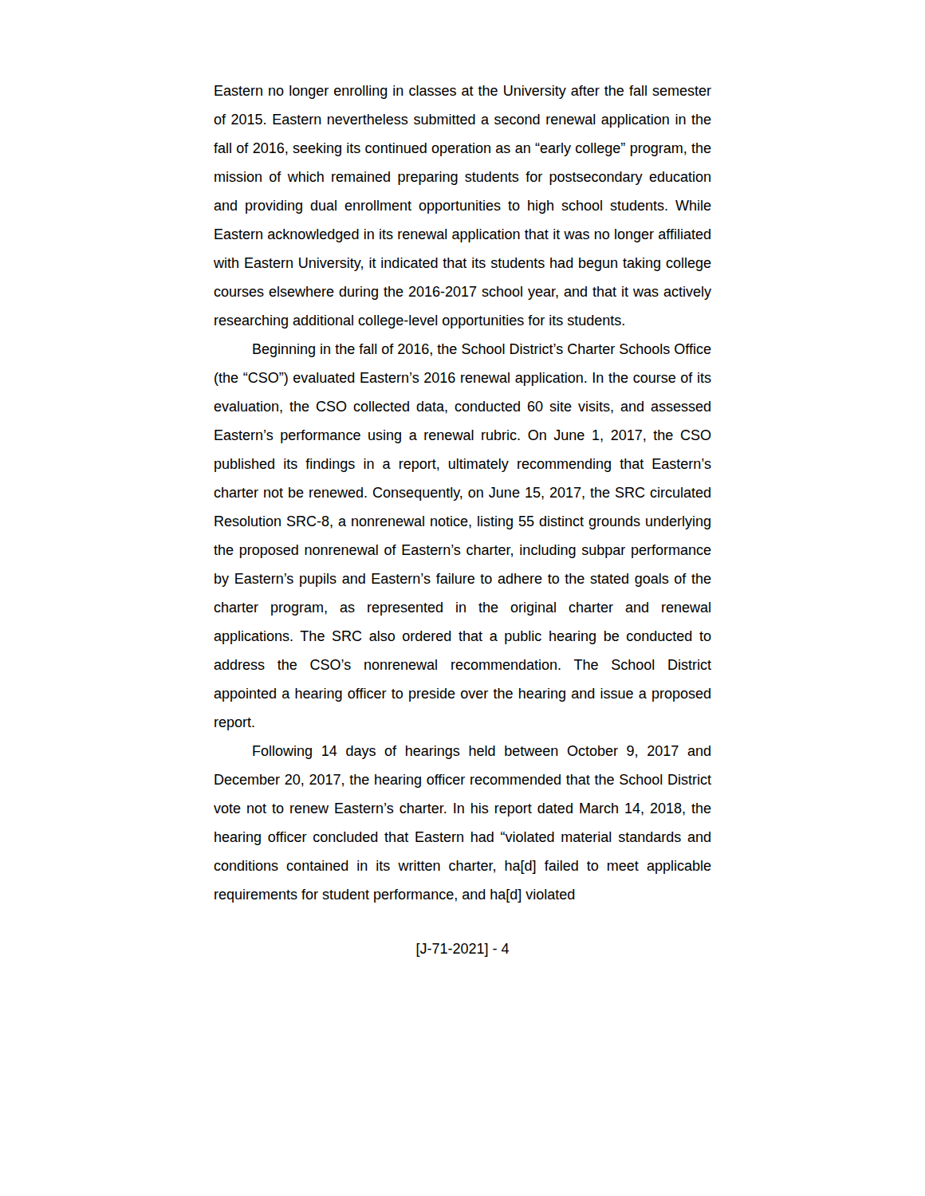Eastern no longer enrolling in classes at the University after the fall semester of 2015. Eastern nevertheless submitted a second renewal application in the fall of 2016, seeking its continued operation as an “early college” program, the mission of which remained preparing students for postsecondary education and providing dual enrollment opportunities to high school students. While Eastern acknowledged in its renewal application that it was no longer affiliated with Eastern University, it indicated that its students had begun taking college courses elsewhere during the 2016-2017 school year, and that it was actively researching additional college-level opportunities for its students.
Beginning in the fall of 2016, the School District’s Charter Schools Office (the “CSO”) evaluated Eastern’s 2016 renewal application. In the course of its evaluation, the CSO collected data, conducted 60 site visits, and assessed Eastern’s performance using a renewal rubric. On June 1, 2017, the CSO published its findings in a report, ultimately recommending that Eastern’s charter not be renewed. Consequently, on June 15, 2017, the SRC circulated Resolution SRC-8, a nonrenewal notice, listing 55 distinct grounds underlying the proposed nonrenewal of Eastern’s charter, including subpar performance by Eastern’s pupils and Eastern’s failure to adhere to the stated goals of the charter program, as represented in the original charter and renewal applications. The SRC also ordered that a public hearing be conducted to address the CSO’s nonrenewal recommendation. The School District appointed a hearing officer to preside over the hearing and issue a proposed report.
Following 14 days of hearings held between October 9, 2017 and December 20, 2017, the hearing officer recommended that the School District vote not to renew Eastern’s charter. In his report dated March 14, 2018, the hearing officer concluded that Eastern had “violated material standards and conditions contained in its written charter, ha[d] failed to meet applicable requirements for student performance, and ha[d] violated
[J-71-2021] - 4